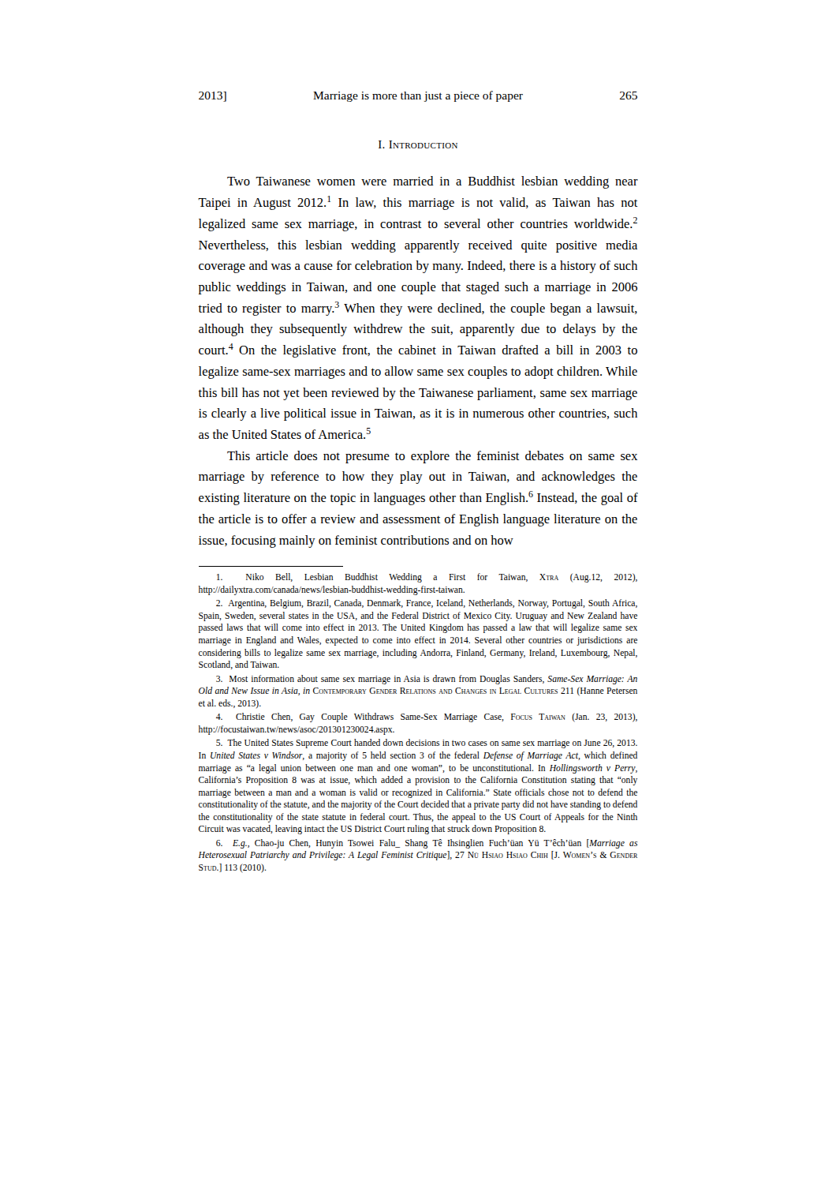2013]
Marriage is more than just a piece of paper
265
I. Introduction
Two Taiwanese women were married in a Buddhist lesbian wedding near Taipei in August 2012.1 In law, this marriage is not valid, as Taiwan has not legalized same sex marriage, in contrast to several other countries worldwide.2 Nevertheless, this lesbian wedding apparently received quite positive media coverage and was a cause for celebration by many. Indeed, there is a history of such public weddings in Taiwan, and one couple that staged such a marriage in 2006 tried to register to marry.3 When they were declined, the couple began a lawsuit, although they subsequently withdrew the suit, apparently due to delays by the court.4 On the legislative front, the cabinet in Taiwan drafted a bill in 2003 to legalize same-sex marriages and to allow same sex couples to adopt children. While this bill has not yet been reviewed by the Taiwanese parliament, same sex marriage is clearly a live political issue in Taiwan, as it is in numerous other countries, such as the United States of America.5
This article does not presume to explore the feminist debates on same sex marriage by reference to how they play out in Taiwan, and acknowledges the existing literature on the topic in languages other than English.6 Instead, the goal of the article is to offer a review and assessment of English language literature on the issue, focusing mainly on feminist contributions and on how
1. Niko Bell, Lesbian Buddhist Wedding a First for Taiwan, Xtra (Aug.12, 2012), http://dailyxtra.com/canada/news/lesbian-buddhist-wedding-first-taiwan.
2. Argentina, Belgium, Brazil, Canada, Denmark, France, Iceland, Netherlands, Norway, Portugal, South Africa, Spain, Sweden, several states in the USA, and the Federal District of Mexico City. Uruguay and New Zealand have passed laws that will come into effect in 2013. The United Kingdom has passed a law that will legalize same sex marriage in England and Wales, expected to come into effect in 2014. Several other countries or jurisdictions are considering bills to legalize same sex marriage, including Andorra, Finland, Germany, Ireland, Luxembourg, Nepal, Scotland, and Taiwan.
3. Most information about same sex marriage in Asia is drawn from Douglas Sanders, Same-Sex Marriage: An Old and New Issue in Asia, in Contemporary Gender Relations and Changes in Legal Cultures 211 (Hanne Petersen et al. eds., 2013).
4. Christie Chen, Gay Couple Withdraws Same-Sex Marriage Case, Focus Taiwan (Jan. 23, 2013), http://focustaiwan.tw/news/asoc/201301230024.aspx.
5. The United States Supreme Court handed down decisions in two cases on same sex marriage on June 26, 2013. In United States v Windsor, a majority of 5 held section 3 of the federal Defense of Marriage Act, which defined marriage as “a legal union between one man and one woman”, to be unconstitutional. In Hollingsworth v Perry, California’s Proposition 8 was at issue, which added a provision to the California Constitution stating that “only marriage between a man and a woman is valid or recognized in California.” State officials chose not to defend the constitutionality of the statute, and the majority of the Court decided that a private party did not have standing to defend the constitutionality of the state statute in federal court. Thus, the appeal to the US Court of Appeals for the Ninth Circuit was vacated, leaving intact the US District Court ruling that struck down Proposition 8.
6. E.g., Chao-ju Chen, Hunyin Tsowei Falu_ Shang Tê Ihsinglien Fuch’üan Yü T’êch’üan [Marriage as Heterosexual Patriarchy and Privilege: A Legal Feminist Critique], 27 Nü Hsiao Hsiao Chih [J. Women’s & Gender Stud.] 113 (2010).